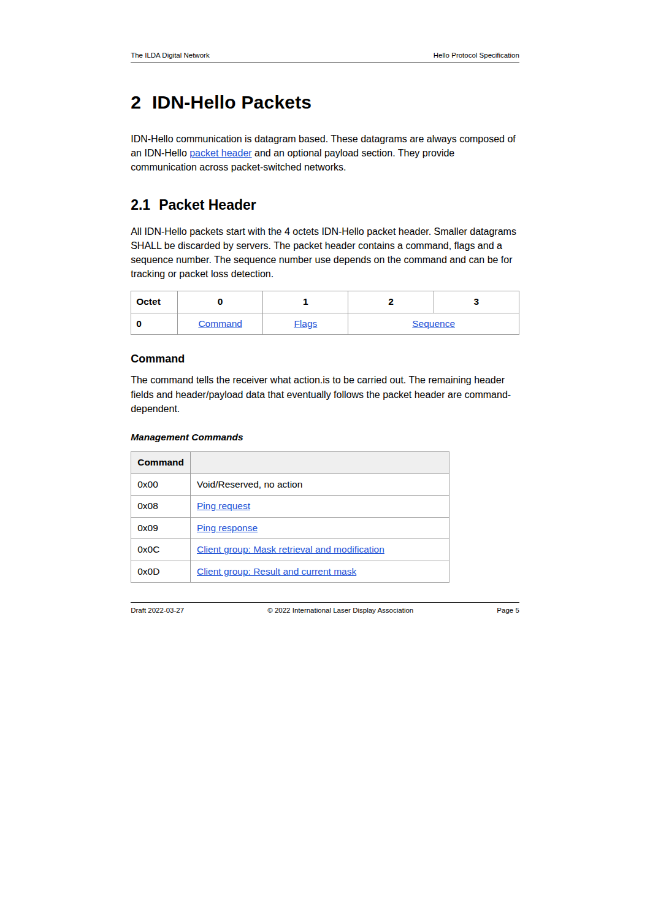The ILDA Digital Network
Hello Protocol Specification
2 IDN-Hello Packets
IDN-Hello communication is datagram based. These datagrams are always composed of an IDN-Hello packet header and an optional payload section. They provide communication across packet-switched networks.
2.1 Packet Header
All IDN-Hello packets start with the 4 octets IDN-Hello packet header. Smaller datagrams SHALL be discarded by servers. The packet header contains a command, flags and a sequence number. The sequence number use depends on the command and can be for tracking or packet loss detection.
| Octet | 0 | 1 | 2 | 3 |
| 0 | Command | Flags | Sequence |
Command
The command tells the receiver what action.is to be carried out. The remaining header fields and header/payload data that eventually follows the packet header are command-dependent.
Management Commands
| Command | |
| --- | --- |
| 0x00 | Void/Reserved, no action |
| 0x08 | Ping request |
| 0x09 | Ping response |
| 0x0C | Client group: Mask retrieval and modification |
| 0x0D | Client group: Result and current mask |
Draft 2022-03-27
© 2022 International Laser Display Association
Page 5